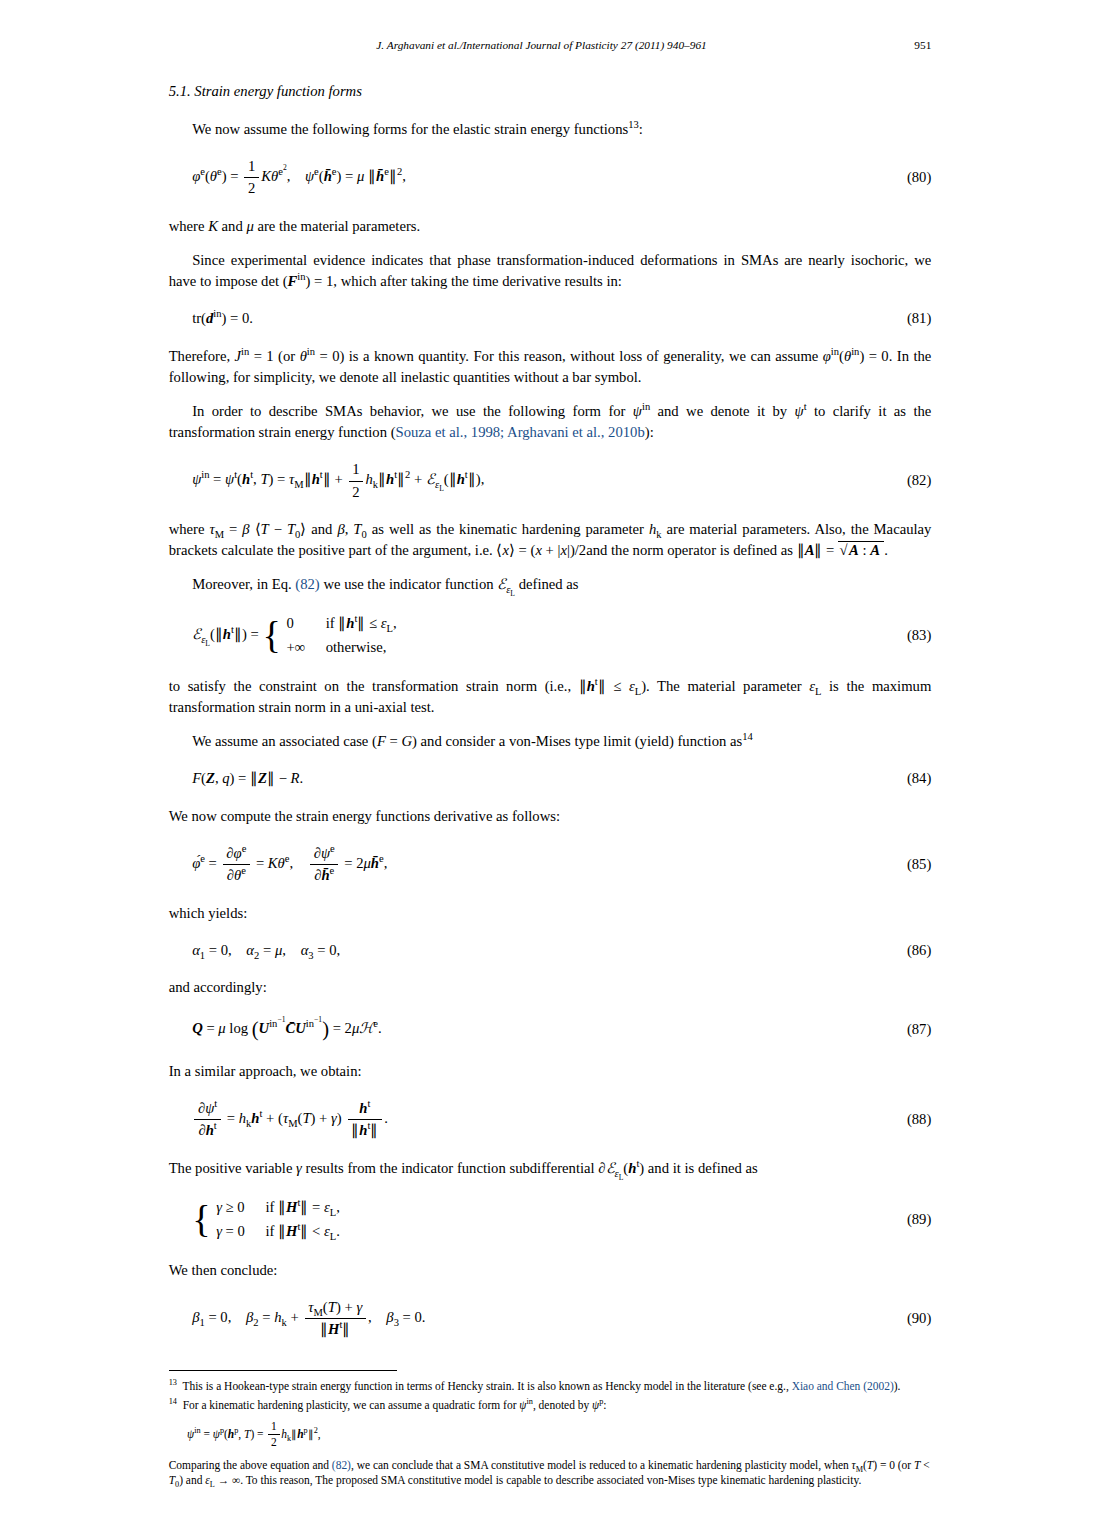J. Arghavani et al./International Journal of Plasticity 27 (2011) 940–961 951
5.1. Strain energy function forms
We now assume the following forms for the elastic strain energy functions13:
φe(θe) = 12 Kθe2, ψe(h̄e) = μ ∥h̄e∥2,
(80)
where K and μ are the material parameters.
Since experimental evidence indicates that phase transformation-induced deformations in SMAs are nearly isochoric, we have to impose det (Fin) = 1, which after taking the time derivative results in:
tr(din) = 0.
(81)
Therefore, Jin = 1 (or θin = 0) is a known quantity. For this reason, without loss of generality, we can assume φin(θin) = 0. In the following, for simplicity, we denote all inelastic quantities without a bar symbol.
In order to describe SMAs behavior, we use the following form for ψin and we denote it by ψt to clarify it as the transformation strain energy function (Souza et al., 1998; Arghavani et al., 2010b):
ψin = ψt(ht, T) = τM∥ht∥ + 12 hk∥ht∥2 + ℰεL(∥ht∥),
(82)
where τM = β ⟨T − T0⟩ and β, T0 as well as the kinematic hardening parameter hk are material parameters. Also, the Macaulay brackets calculate the positive part of the argument, i.e. ⟨x⟩ = (x + |x|)/2and the norm operator is defined as ∥A∥ = √A : A.
Moreover, in Eq. (82) we use the indicator function ℰεL defined as
ℰεL(∥ht∥) = {
| 0 | if ∥ h t ∥ ≤ ε L , |
| +∞ | otherwise, |
(83)
to satisfy the constraint on the transformation strain norm (i.e., ∥ht∥ ≤ εL). The material parameter εL is the maximum transformation strain norm in a uni-axial test.
We assume an associated case (F = G) and consider a von-Mises type limit (yield) function as14
F(Z, q) = ∥Z∥ − R.
(84)
We now compute the strain energy functions derivative as follows:
φ́e = ∂φe∂θe = Kθe, ∂ψe∂h̄e = 2μh̄e,
(85)
which yields:
α1 = 0, α2 = μ, α3 = 0,
(86)
and accordingly:
Q = μ log (Uin−1C̄Uin−1) = 2μℋe.
(87)
In a similar approach, we obtain:
∂ψt∂ht = hkht + (τM(T) + γ) ht∥ht∥.
(88)
The positive variable γ results from the indicator function subdifferential ∂ℰεL(ht) and it is defined as
{
| γ ≥ 0 | if ∥ H t ∥ = ε L , |
| γ = 0 | if ∥ H t ∥ < ε L . |
(89)
We then conclude:
β1 = 0, β2 = hk + τM(T) + γ∥Ht∥, β3 = 0.
(90)
13 This is a Hookean-type strain energy function in terms of Hencky strain. It is also known as Hencky model in the literature (see e.g., Xiao and Chen (2002)).
14 For a kinematic hardening plasticity, we can assume a quadratic form for ψin, denoted by ψp:
ψin = ψp(hp, T) = 12 hk∥hp∥2,
Comparing the above equation and (82), we can conclude that a SMA constitutive model is reduced to a kinematic hardening plasticity model, when τM(T) = 0 (or T < T0) and εL → ∞. To this reason, The proposed SMA constitutive model is capable to describe associated von-Mises type kinematic hardening plasticity.